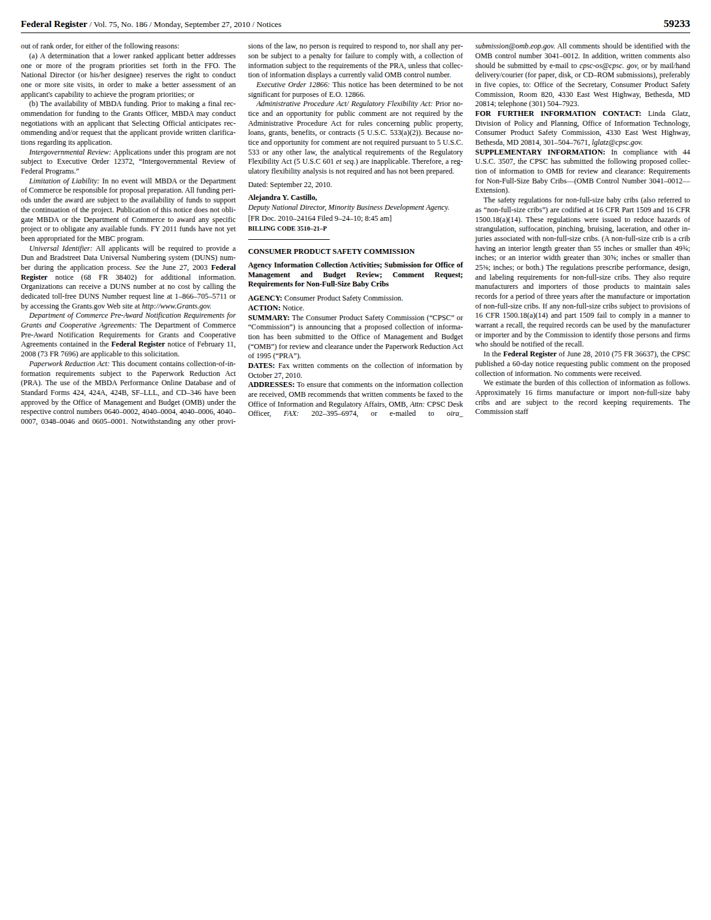Federal Register / Vol. 75, No. 186 / Monday, September 27, 2010 / Notices
59233
out of rank order, for either of the following reasons:
(a) A determination that a lower ranked applicant better addresses one or more of the program priorities set forth in the FFO. The National Director (or his/her designee) reserves the right to conduct one or more site visits, in order to make a better assessment of an applicant's capability to achieve the program priorities; or
(b) The availability of MBDA funding. Prior to making a final recommendation for funding to the Grants Officer, MBDA may conduct negotiations with an applicant that Selecting Official anticipates recommending and/or request that the applicant provide written clarifications regarding its application.
Intergovernmental Review: Applications under this program are not subject to Executive Order 12372, “Intergovernmental Review of Federal Programs.”
Limitation of Liability: In no event will MBDA or the Department of Commerce be responsible for proposal preparation. All funding periods under the award are subject to the availability of funds to support the continuation of the project. Publication of this notice does not obligate MBDA or the Department of Commerce to award any specific project or to obligate any available funds. FY 2011 funds have not yet been appropriated for the MBC program.
Universal Identifier: All applicants will be required to provide a Dun and Bradstreet Data Universal Numbering system (DUNS) number during the application process. See the June 27, 2003 Federal Register notice (68 FR 38402) for additional information. Organizations can receive a DUNS number at no cost by calling the dedicated toll-free DUNS Number request line at 1–866–705–5711 or by accessing the Grants.gov Web site at http://www.Grants.gov.
Department of Commerce Pre-Award Notification Requirements for Grants and Cooperative Agreements: The Department of Commerce Pre-Award Notification Requirements for Grants and Cooperative Agreements contained in the Federal Register notice of February 11, 2008 (73 FR 7696) are applicable to this solicitation.
Paperwork Reduction Act: This document contains collection-of-information requirements subject to the Paperwork Reduction Act (PRA). The use of the MBDA Performance Online Database and of Standard Forms 424, 424A, 424B, SF–LLL, and CD–346 have been approved by the Office of Management and Budget (OMB) under the respective control numbers 0640–0002, 4040–0004, 4040–0006, 4040–0007, 0348–0046 and 0605–0001. Notwithstanding any other provisions of the law, no person is required to respond to, nor shall any person be subject to a penalty for failure to comply with, a collection of information subject to the requirements of the PRA, unless that collection of information displays a currently valid OMB control number.
Executive Order 12866: This notice has been determined to be not significant for purposes of E.O. 12866.
Administrative Procedure Act/ Regulatory Flexibility Act: Prior notice and an opportunity for public comment are not required by the Administrative Procedure Act for rules concerning public property, loans, grants, benefits, or contracts (5 U.S.C. 533(a)(2)). Because notice and opportunity for comment are not required pursuant to 5 U.S.C. 533 or any other law, the analytical requirements of the Regulatory Flexibility Act (5 U.S.C 601 et seq.) are inapplicable. Therefore, a regulatory flexibility analysis is not required and has not been prepared.
Dated: September 22, 2010.
Alejandra Y. Castillo,
Deputy National Director, Minority Business Development Agency.
[FR Doc. 2010–24164 Filed 9–24–10; 8:45 am]
BILLING CODE 3510–21–P
Consumer Product Safety Commission
Agency Information Collection Activities; Submission for Office of Management and Budget Review; Comment Request; Requirements for Non-Full-Size Baby Cribs
Agency: Consumer Product Safety Commission.
Action: Notice.
Summary: The Consumer Product Safety Commission (“CPSC” or “Commission”) is announcing that a proposed collection of information has been submitted to the Office of Management and Budget (“OMB”) for review and clearance under the Paperwork Reduction Act of 1995 (“PRA”).
Dates: Fax written comments on the collection of information by October 27, 2010.
Addresses: To ensure that comments on the information collection are received, OMB recommends that written comments be faxed to the Office of Information and Regulatory Affairs, OMB, Attn: CPSC Desk Officer, FAX: 202–395–6974, or e-mailed to oira_ submission@omb.eop.gov. All comments should be identified with the OMB control number 3041–0012. In addition, written comments also should be submitted by e-mail to cpsc-os@cpsc. gov, or by mail/hand delivery/courier (for paper, disk, or CD–ROM submissions), preferably in five copies, to: Office of the Secretary, Consumer Product Safety Commission, Room 820, 4330 East West Highway, Bethesda, MD 20814; telephone (301) 504–7923.
For Further Information Contact: Linda Glatz, Division of Policy and Planning, Office of Information Technology, Consumer Product Safety Commission, 4330 East West Highway, Bethesda, MD 20814, 301–504–7671, lglatz@cpsc.gov.
Supplementary Information: In compliance with 44 U.S.C. 3507, the CPSC has submitted the following proposed collection of information to OMB for review and clearance: Requirements for Non-Full-Size Baby Cribs—(OMB Control Number 3041–0012—Extension).
The safety regulations for non-full-size baby cribs (also referred to as “non-full-size cribs”) are codified at 16 CFR Part 1509 and 16 CFR 1500.18(a)(14). These regulations were issued to reduce hazards of strangulation, suffocation, pinching, bruising, laceration, and other injuries associated with non-full-size cribs. (A non-full-size crib is a crib having an interior length greater than 55 inches or smaller than 49¾; inches; or an interior width greater than 30⅝; inches or smaller than 25⅜; inches; or both.) The regulations prescribe performance, design, and labeling requirements for non-full-size cribs. They also require manufacturers and importers of those products to maintain sales records for a period of three years after the manufacture or importation of non-full-size cribs. If any non-full-size cribs subject to provisions of 16 CFR 1500.18(a)(14) and part 1509 fail to comply in a manner to warrant a recall, the required records can be used by the manufacturer or importer and by the Commission to identify those persons and firms who should be notified of the recall.
In the Federal Register of June 28, 2010 (75 FR 36637), the CPSC published a 60-day notice requesting public comment on the proposed collection of information. No comments were received.
We estimate the burden of this collection of information as follows. Approximately 16 firms manufacture or import non-full-size baby cribs and are subject to the record keeping requirements. The Commission staff